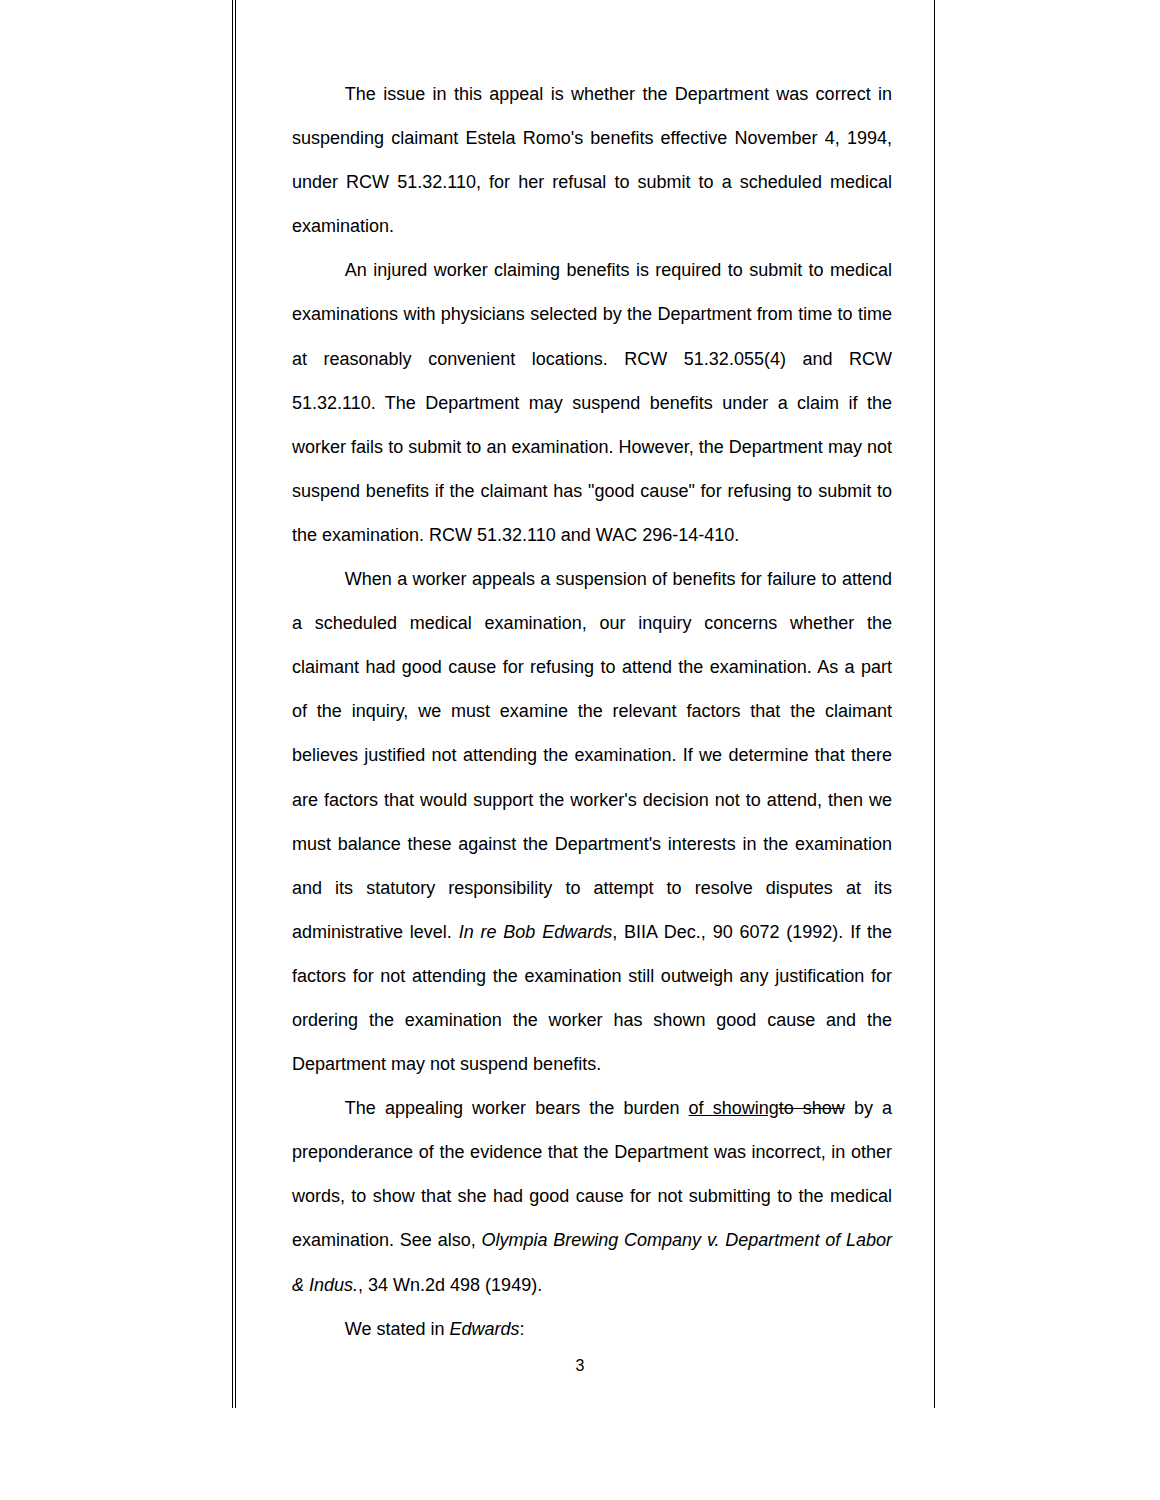The issue in this appeal is whether the Department was correct in suspending claimant Estela Romo's benefits effective November 4, 1994, under RCW 51.32.110, for her refusal to submit to a scheduled medical examination.
An injured worker claiming benefits is required to submit to medical examinations with physicians selected by the Department from time to time at reasonably convenient locations. RCW 51.32.055(4) and RCW 51.32.110. The Department may suspend benefits under a claim if the worker fails to submit to an examination. However, the Department may not suspend benefits if the claimant has "good cause" for refusing to submit to the examination. RCW 51.32.110 and WAC 296-14-410.
When a worker appeals a suspension of benefits for failure to attend a scheduled medical examination, our inquiry concerns whether the claimant had good cause for refusing to attend the examination. As a part of the inquiry, we must examine the relevant factors that the claimant believes justified not attending the examination. If we determine that there are factors that would support the worker's decision not to attend, then we must balance these against the Department's interests in the examination and its statutory responsibility to attempt to resolve disputes at its administrative level. In re Bob Edwards, BIIA Dec., 90 6072 (1992). If the factors for not attending the examination still outweigh any justification for ordering the examination the worker has shown good cause and the Department may not suspend benefits.
The appealing worker bears the burden of showing to show by a preponderance of the evidence that the Department was incorrect, in other words, to show that she had good cause for not submitting to the medical examination. See also, Olympia Brewing Company v. Department of Labor & Indus., 34 Wn.2d 498 (1949).
We stated in Edwards:
3